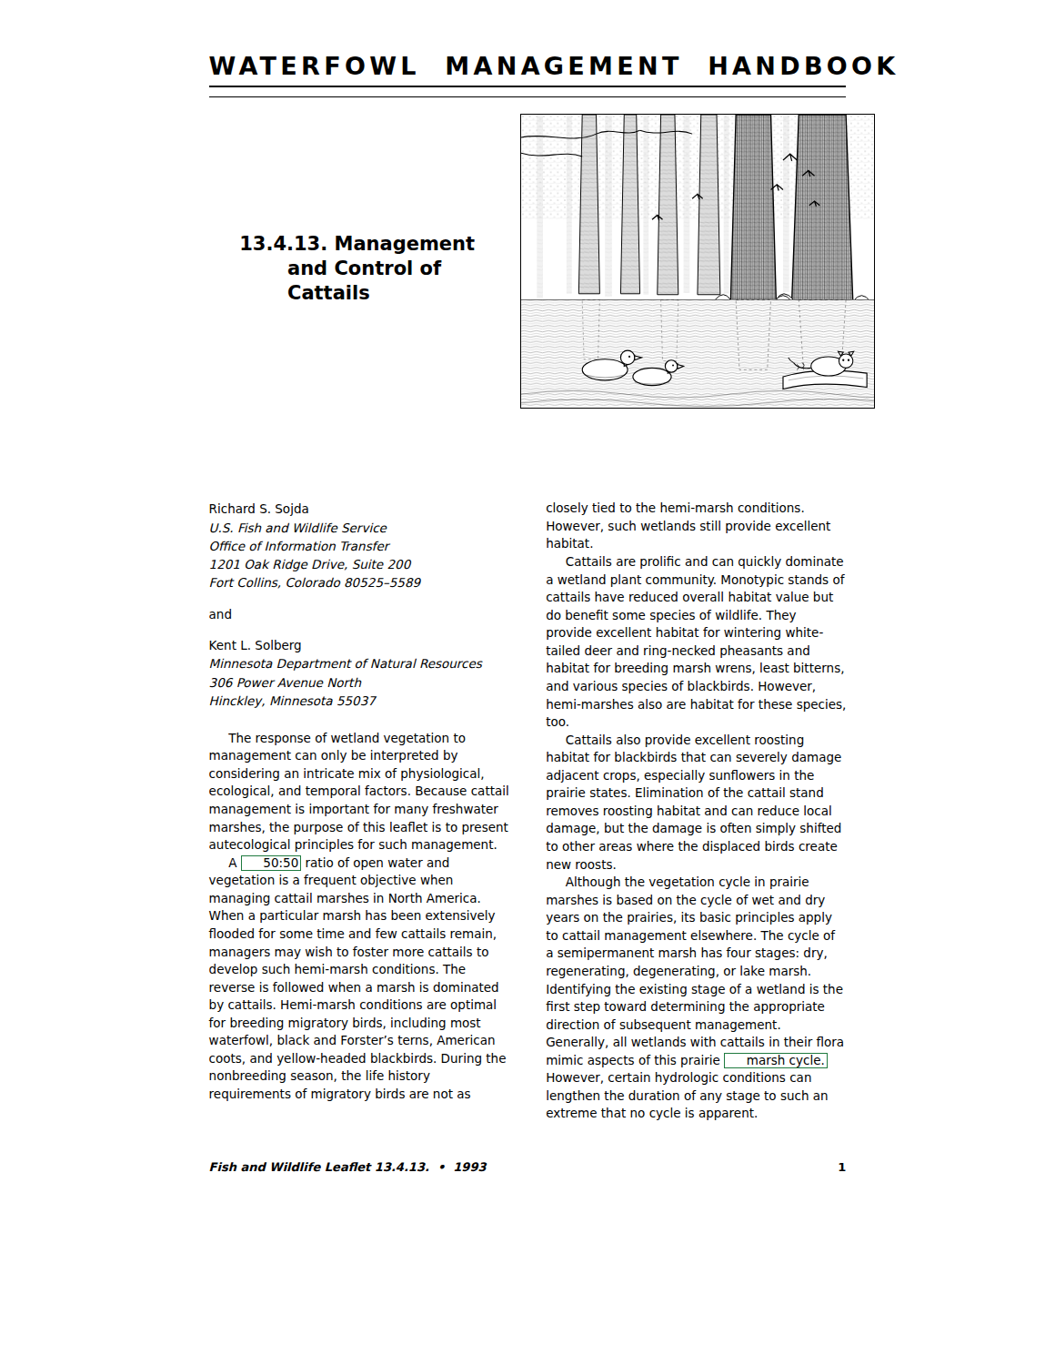WATERFOWL MANAGEMENT HANDBOOK
13.4.13. Management and Control of Cattails
Richard S. Sojda
U.S. Fish and Wildlife Service
Office of Information Transfer
1201 Oak Ridge Drive, Suite 200
Fort Collins, Colorado 80525–5589
and
Kent L. Solberg
Minnesota Department of Natural Resources
306 Power Avenue North
Hinckley, Minnesota 55037
The response of wetland vegetation to management can only be interpreted by considering an intricate mix of physiological, ecological, and temporal factors. Because cattail management is important for many freshwater marshes, the purpose of this leaflet is to present autecological principles for such management.
A 50:50 ratio of open water and vegetation is a frequent objective when managing cattail marshes in North America. When a particular marsh has been extensively flooded for some time and few cattails remain, managers may wish to foster more cattails to develop such hemi-marsh conditions. The reverse is followed when a marsh is dominated by cattails. Hemi-marsh conditions are optimal for breeding migratory birds, including most waterfowl, black and Forster’s terns, American coots, and yellow-headed blackbirds. During the nonbreeding season, the life history requirements of migratory birds are not as
closely tied to the hemi-marsh conditions. However, such wetlands still provide excellent habitat.
Cattails are prolific and can quickly dominate a wetland plant community. Monotypic stands of cattails have reduced overall habitat value but do benefit some species of wildlife. They provide excellent habitat for wintering white-tailed deer and ring-necked pheasants and habitat for breeding marsh wrens, least bitterns, and various species of blackbirds. However, hemi-marshes also are habitat for these species, too.
Cattails also provide excellent roosting habitat for blackbirds that can severely damage adjacent crops, especially sunflowers in the prairie states. Elimination of the cattail stand removes roosting habitat and can reduce local damage, but the damage is often simply shifted to other areas where the displaced birds create new roosts.
Although the vegetation cycle in prairie marshes is based on the cycle of wet and dry years on the prairies, its basic principles apply to cattail management elsewhere. The cycle of a semipermanent marsh has four stages: dry, regenerating, degenerating, or lake marsh. Identifying the existing stage of a wetland is the first step toward determining the appropriate direction of subsequent management. Generally, all wetlands with cattails in their flora mimic aspects of this prairie marsh cycle. However, certain hydrologic conditions can lengthen the duration of any stage to such an extreme that no cycle is apparent.
Fish and Wildlife Leaflet 13.4.13. • 1993
1